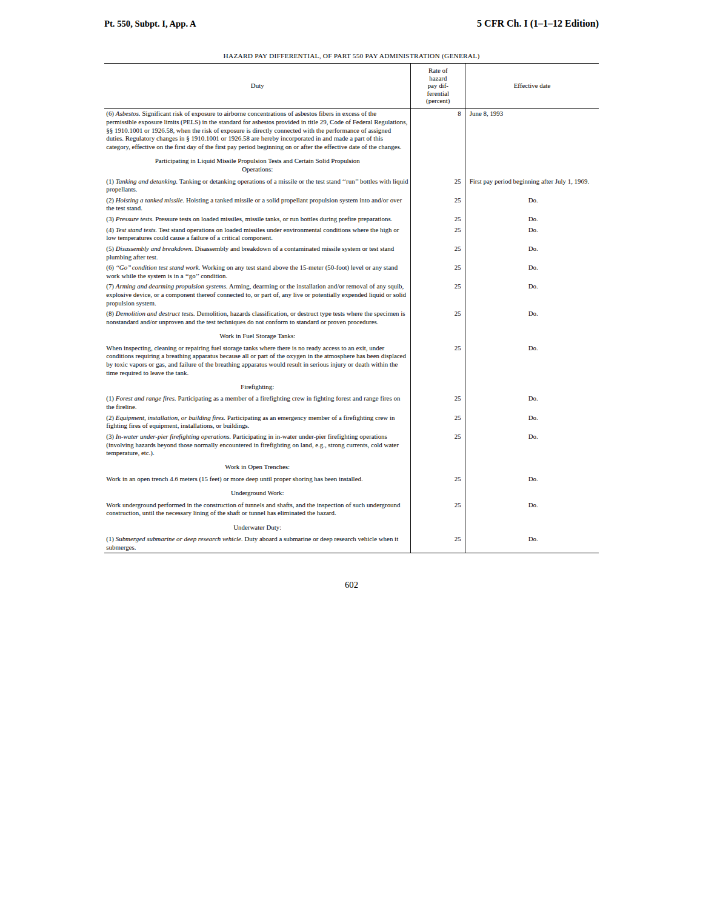Pt. 550, Subpt. I, App. A
5 CFR Ch. I (1–1–12 Edition)
HAZARD PAY DIFFERENTIAL, OF PART 550 PAY ADMINISTRATION (GENERAL)
| Duty | Rate of hazard pay dif- ferential (percent) | Effective date |
| --- | --- | --- |
| (6) Asbestos. Significant risk of exposure to airborne concentrations of asbestos fibers in excess of the permissible exposure limits (PELS) in the standard for asbestos provided in title 29, Code of Federal Regulations, §§ 1910.1001 or 1926.58, when the risk of exposure is directly connected with the performance of assigned duties. Regulatory changes in § 1910.1001 or 1926.58 are hereby incorporated in and made a part of this category, effective on the first day of the first pay period beginning on or after the effective date of the changes. | 8 | June 8, 1993 |
| Participating in Liquid Missile Propulsion Tests and Certain Solid Propulsion Operations: | | |
| (1) Tanking and detanking. Tanking or detanking operations of a missile or the test stand ‘‘run’’ bottles with liquid propellants. | 25 | First pay period beginning after July 1, 1969. |
| (2) Hoisting a tanked missile. Hoisting a tanked missile or a solid propellant propulsion system into and/or over the test stand. | 25 | Do. |
| (3) Pressure tests. Pressure tests on loaded missiles, missile tanks, or run bottles during prefire preparations. | 25 | Do. |
| (4) Test stand tests. Test stand operations on loaded missiles under environmental conditions where the high or low temperatures could cause a failure of a critical component. | 25 | Do. |
| (5) Disassembly and breakdown. Disassembly and breakdown of a contaminated missile system or test stand plumbing after test. | 25 | Do. |
| (6) ‘‘Go’’ condition test stand work. Working on any test stand above the 15-meter (50-foot) level or any stand work while the system is in a ‘‘go’’ condition. | 25 | Do. |
| (7) Arming and dearming propulsion systems. Arming, dearming or the installation and/or removal of any squib, explosive device, or a component thereof connected to, or part of, any live or potentially expended liquid or solid propulsion system. | 25 | Do. |
| (8) Demolition and destruct tests. Demolition, hazards classification, or destruct type tests where the specimen is nonstandard and/or unproven and the test techniques do not conform to standard or proven procedures. | 25 | Do. |
| Work in Fuel Storage Tanks: | | |
| When inspecting, cleaning or repairing fuel storage tanks where there is no ready access to an exit, under conditions requiring a breathing apparatus because all or part of the oxygen in the atmosphere has been displaced by toxic vapors or gas, and failure of the breathing apparatus would result in serious injury or death within the time required to leave the tank. | 25 | Do. |
| Firefighting: | | |
| (1) Forest and range fires. Participating as a member of a firefighting crew in fighting forest and range fires on the fireline. | 25 | Do. |
| (2) Equipment, installation, or building fires. Participating as an emergency member of a firefighting crew in fighting fires of equipment, installations, or buildings. | 25 | Do. |
| (3) In-water under-pier firefighting operations. Participating in in-water under-pier firefighting operations (involving hazards beyond those normally encountered in firefighting on land, e.g., strong currents, cold water temperature, etc.). | 25 | Do. |
| Work in Open Trenches: | | |
| Work in an open trench 4.6 meters (15 feet) or more deep until proper shoring has been installed. | 25 | Do. |
| Underground Work: | | |
| Work underground performed in the construction of tunnels and shafts, and the inspection of such underground construction, until the necessary lining of the shaft or tunnel has eliminated the hazard. | 25 | Do. |
| Underwater Duty: | | |
| (1) Submerged submarine or deep research vehicle. Duty aboard a submarine or deep research vehicle when it submerges. | 25 | Do. |
602